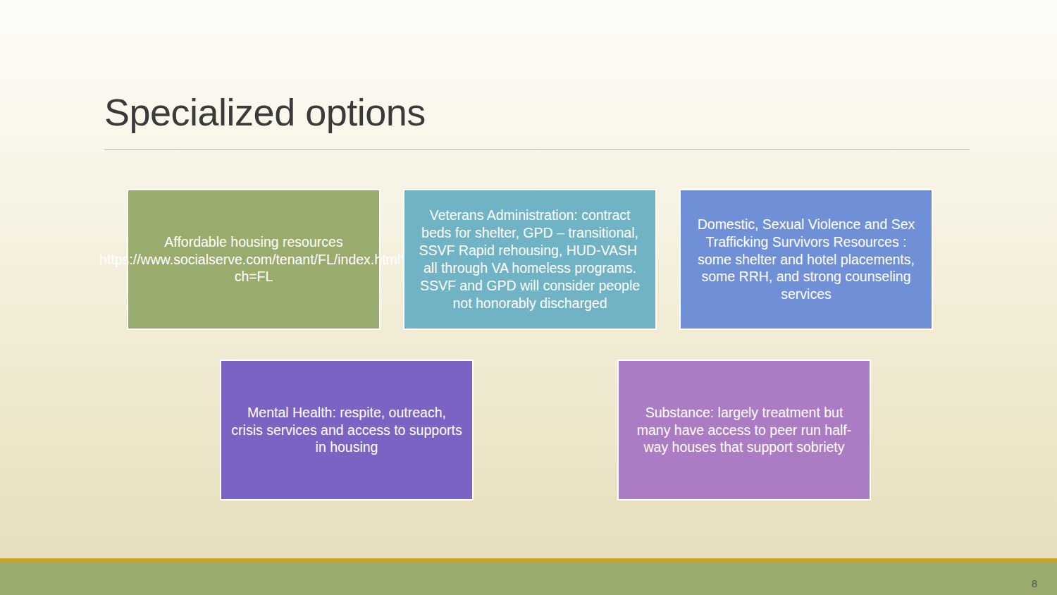Specialized options
Affordable housing resources https://www.socialserve.com/tenant/FL/index.html?ch=FL
Veterans Administration: contract beds for shelter, GPD – transitional, SSVF Rapid rehousing, HUD-VASH all through VA homeless programs. SSVF and GPD will consider people not honorably discharged
Domestic, Sexual Violence and Sex Trafficking Survivors Resources : some shelter and hotel placements, some RRH, and strong counseling services
Mental Health: respite, outreach, crisis services and access to supports in housing
Substance: largely treatment but many have access to peer run half-way houses that support sobriety
8